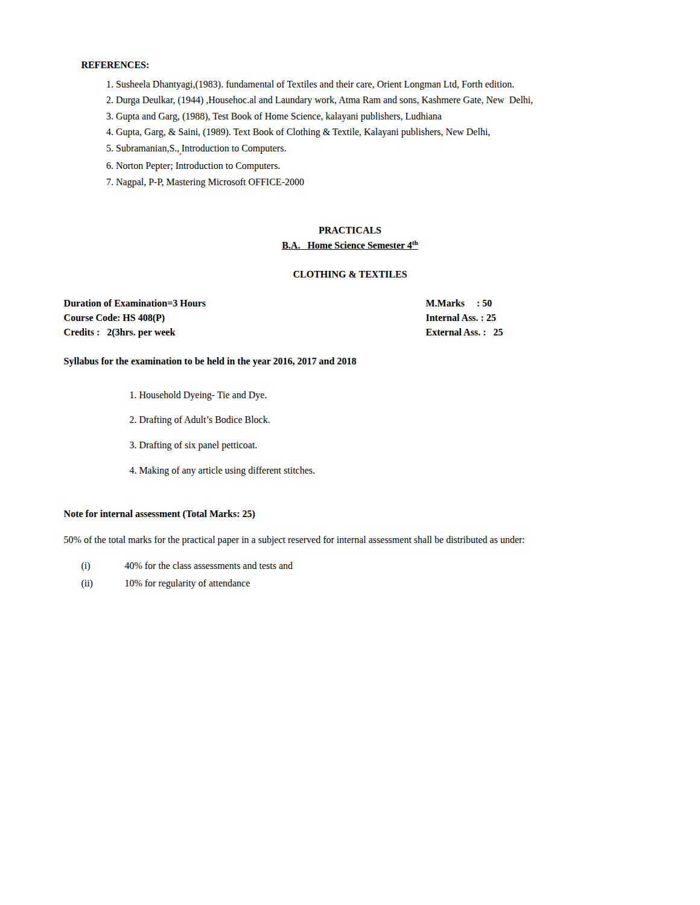REFERENCES:
Susheela Dhantyagi,(1983). fundamental of Textiles and their care, Orient Longman Ltd, Forth edition.
Durga Deulkar, (1944) ,Househoc.al and Laundary work, Atma Ram and sons, Kashmere Gate, New Delhi,
Gupta and Garg, (1988), Test Book of Home Science, kalayani publishers, Ludhiana
Gupta, Garg, & Saini, (1989). Text Book of Clothing & Textile, Kalayani publishers, New Delhi,
Subramanian,S.,,Introduction to Computers.
Norton Pepter; Introduction to Computers.
Nagpal, P-P, Mastering Microsoft OFFICE-2000
PRACTICALS
B.A. Home Science Semester 4th
CLOTHING & TEXTILES
| Duration of Examination=3 Hours | M.Marks : 50 |
| Course Code: HS 408(P) | Internal Ass. : 25 |
| Credits : 2(3hrs. per week | External Ass. : 25 |
Syllabus for the examination to be held in the year 2016, 2017 and 2018
Household Dyeing- Tie and Dye.
Drafting of Adult’s Bodice Block.
Drafting of six panel petticoat.
Making of any article using different stitches.
Note for internal assessment (Total Marks: 25)
50% of the total marks for the practical paper in a subject reserved for internal assessment shall be distributed as under:
| (i) | 40% for the class assessments and tests and |
| (ii) | 10% for regularity of attendance |